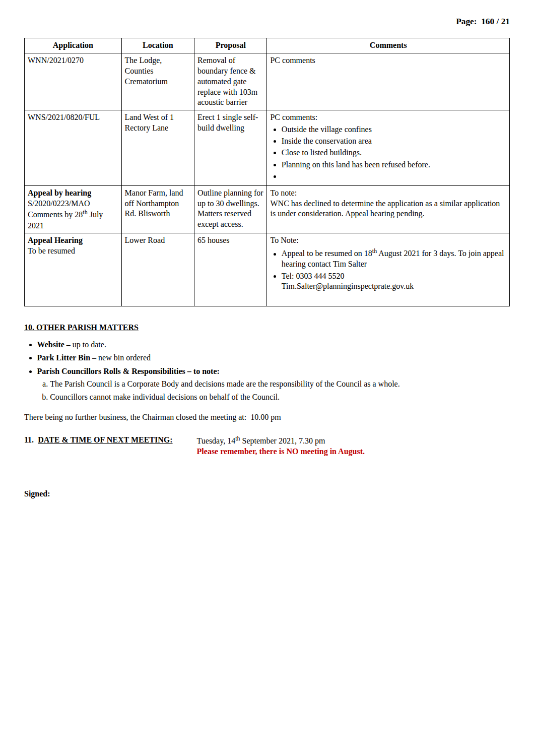Page: 160 / 21
| Application | Location | Proposal | Comments |
| --- | --- | --- | --- |
| WNN/2021/0270 | The Lodge, Counties Crematorium | Removal of boundary fence & automated gate replace with 103m acoustic barrier | PC comments |
| WNS/2021/0820/FUL | Land West of 1 Rectory Lane | Erect 1 single self-build dwelling | PC comments: Outside the village confines Inside the conservation area Close to listed buildings. Planning on this land has been refused before. |
| Appeal by hearing S/2020/0223/MAO Comments by 28 th July 2021 | Manor Farm, land off Northampton Rd. Blisworth | Outline planning for up to 30 dwellings. Matters reserved except access. | To note: WNC has declined to determine the application as a similar application is under consideration. Appeal hearing pending. |
| Appeal Hearing To be resumed | Lower Road | 65 houses | To Note: Appeal to be resumed on 18 th August 2021 for 3 days. To join appeal hearing contact Tim Salter Tel: 0303 444 5520 Tim.Salter@planninginspectprate.gov.uk |
10. OTHER PARISH MATTERS
Website – up to date.
Park Litter Bin – new bin ordered
Parish Councillors Rolls & Responsibilities – to note:
The Parish Council is a Corporate Body and decisions made are the responsibility of the Council as a whole.
Councillors cannot make individual decisions on behalf of the Council.
There being no further business, the Chairman closed the meeting at: 10.00 pm
11. DATE & TIME OF NEXT MEETING:
Tuesday, 14th September 2021, 7.30 pm
Please remember, there is NO meeting in August.
Signed: